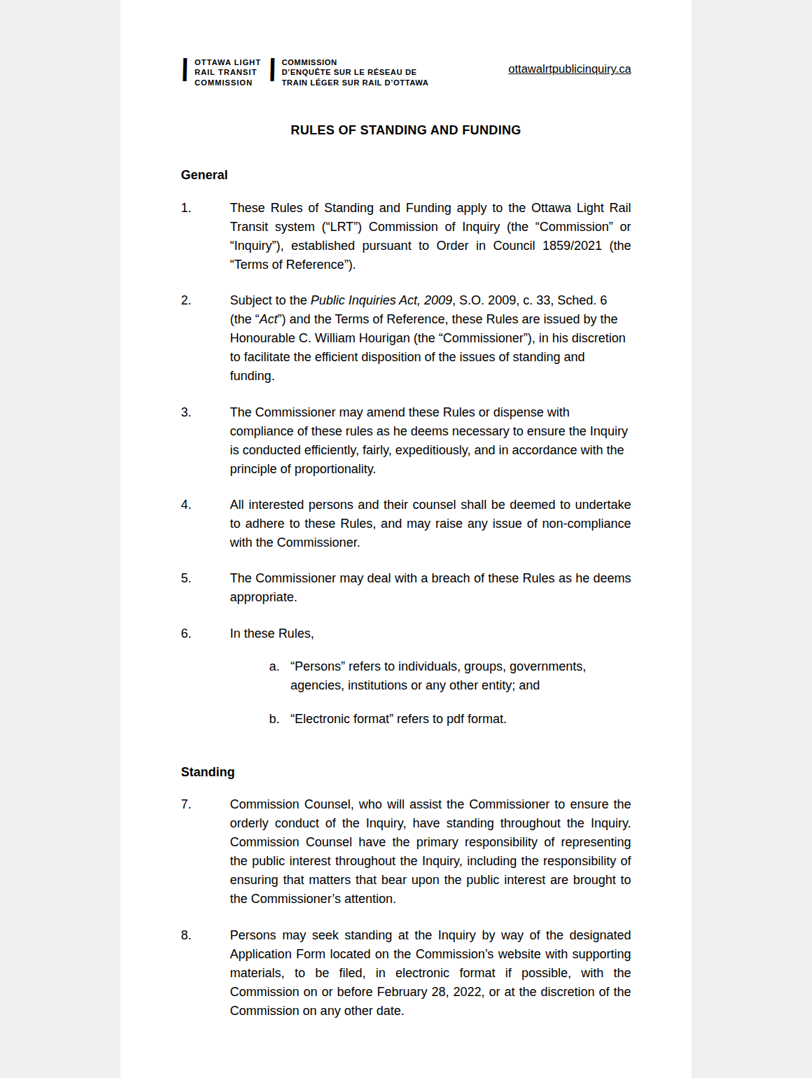\ Ottawa Light
Rail Transit
Commission \ Commission
d’enquête sur le réseau de
train léger sur rail d’Ottawa
ottawalrtpublicinquiry.ca
RULES OF STANDING AND FUNDING
General
1. These Rules of Standing and Funding apply to the Ottawa Light Rail Transit system (“LRT”) Commission of Inquiry (the “Commission” or “Inquiry”), established pursuant to Order in Council 1859/2021 (the “Terms of Reference”).
2. Subject to the Public Inquiries Act, 2009, S.O. 2009, c. 33, Sched. 6 (the “Act”) and the Terms of Reference, these Rules are issued by the Honourable C. William Hourigan (the “Commissioner”), in his discretion to facilitate the efficient disposition of the issues of standing and funding.
3. The Commissioner may amend these Rules or dispense with compliance of these rules as he deems necessary to ensure the Inquiry is conducted efficiently, fairly, expeditiously, and in accordance with the principle of proportionality.
4. All interested persons and their counsel shall be deemed to undertake to adhere to these Rules, and may raise any issue of non-compliance with the Commissioner.
5. The Commissioner may deal with a breach of these Rules as he deems appropriate.
6. In these Rules,
a. “Persons” refers to individuals, groups, governments, agencies, institutions or any other entity; and
b. “Electronic format” refers to pdf format.
Standing
7. Commission Counsel, who will assist the Commissioner to ensure the orderly conduct of the Inquiry, have standing throughout the Inquiry. Commission Counsel have the primary responsibility of representing the public interest throughout the Inquiry, including the responsibility of ensuring that matters that bear upon the public interest are brought to the Commissioner’s attention.
8. Persons may seek standing at the Inquiry by way of the designated Application Form located on the Commission’s website with supporting materials, to be filed, in electronic format if possible, with the Commission on or before February 28, 2022, or at the discretion of the Commission on any other date.